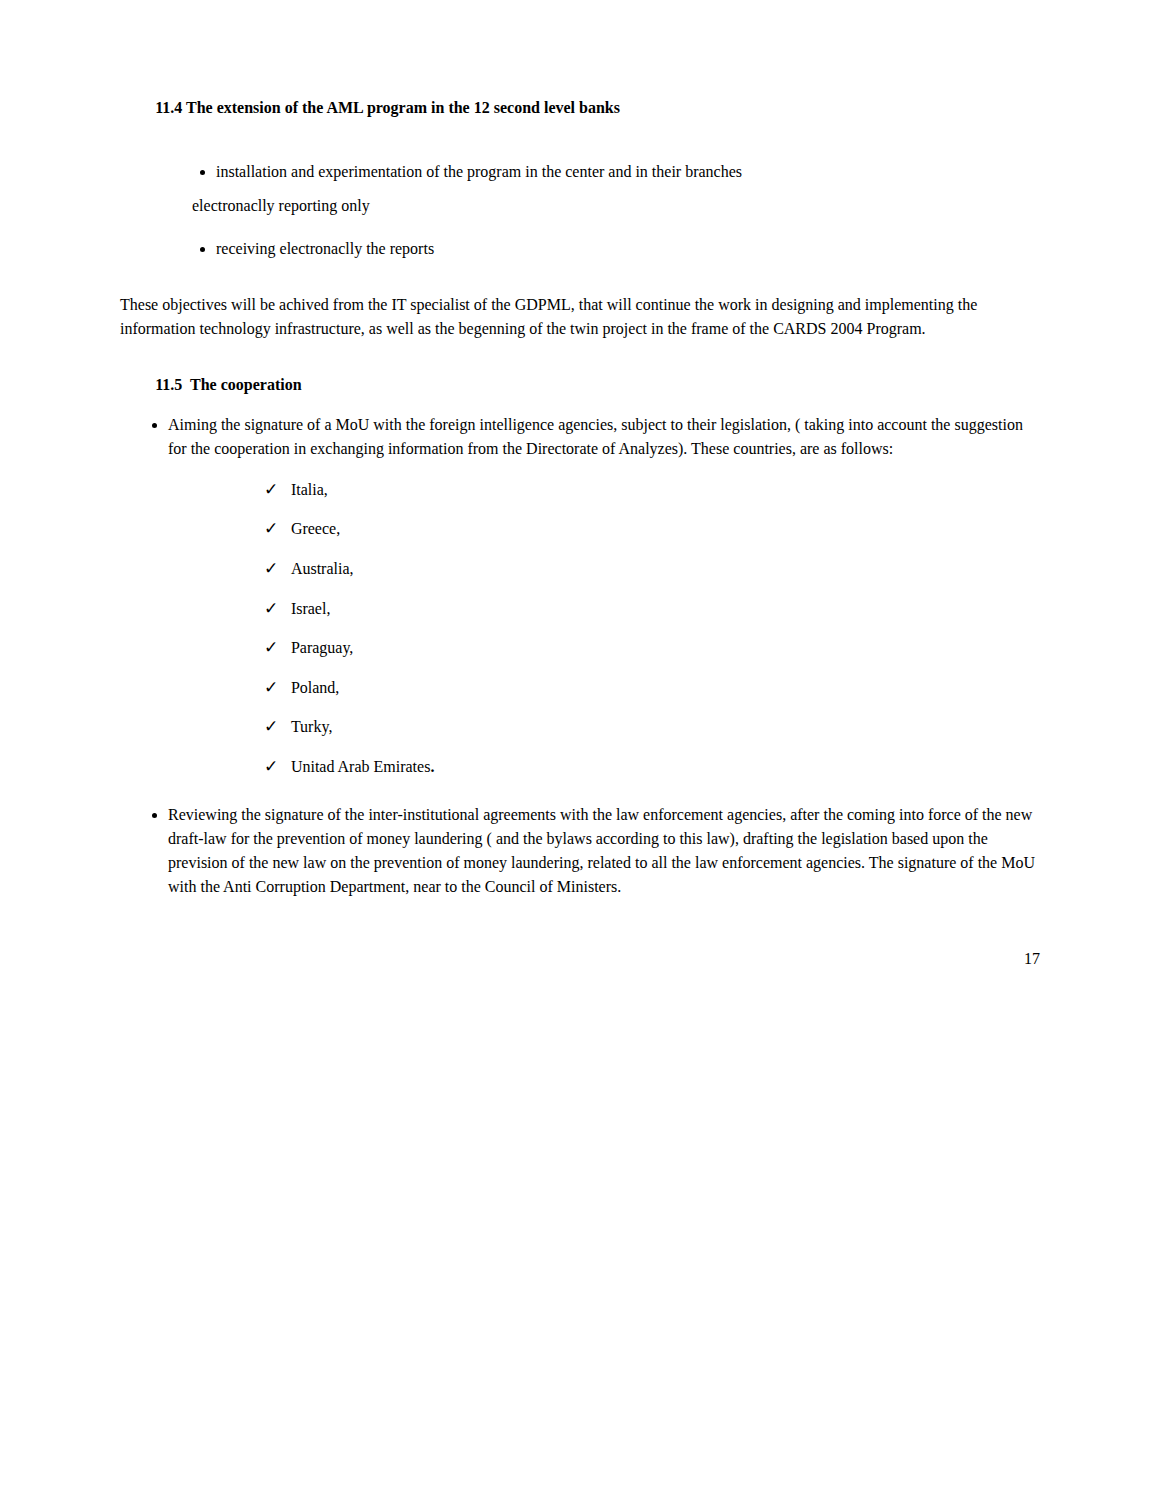11.4 The extension of the AML program in the 12 second level banks
installation and experimentation of the program in the center and in their branches
electronaclly reporting only
receiving electronaclly the reports
These objectives will be achived from the IT specialist of the GDPML, that will continue the work in designing and implementing the information technology infrastructure, as well as the begenning of the twin project in the frame of the CARDS 2004 Program.
11.5 The cooperation
Aiming the signature of a MoU with the foreign intelligence agencies, subject to their legislation, ( taking into account the suggestion for the cooperation in exchanging information from the Directorate of Analyzes). These countries, are as follows:
Italia,
Greece,
Australia,
Israel,
Paraguay,
Poland,
Turky,
Unitad Arab Emirates.
Reviewing the signature of the inter-institutional agreements with the law enforcement agencies, after the coming into force of the new draft-law for the prevention of money laundering ( and the bylaws according to this law), drafting the legislation based upon the prevision of the new law on the prevention of money laundering, related to all the law enforcement agencies. The signature of the MoU with the Anti Corruption Department, near to the Council of Ministers.
17